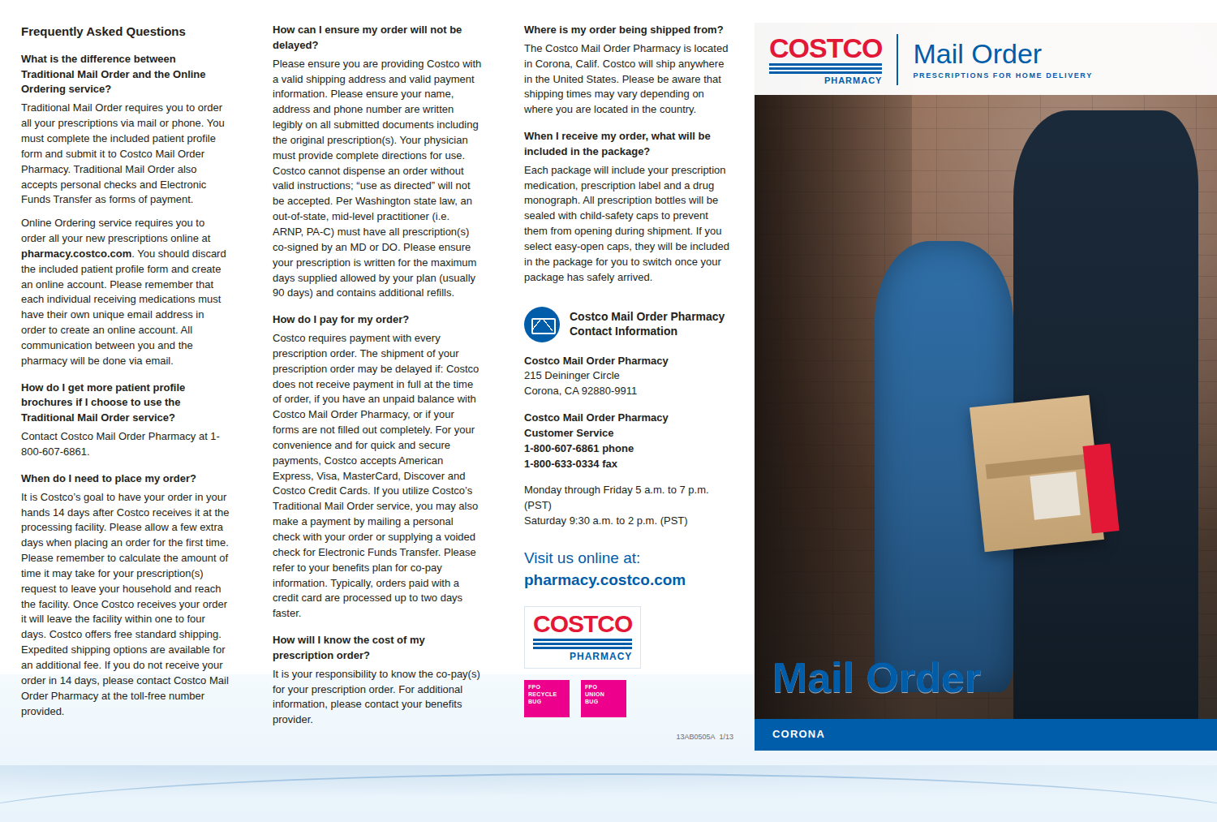Frequently Asked Questions
What is the difference between Traditional Mail Order and the Online Ordering service?
Traditional Mail Order requires you to order all your prescriptions via mail or phone. You must complete the included patient profile form and submit it to Costco Mail Order Pharmacy. Traditional Mail Order also accepts personal checks and Electronic Funds Transfer as forms of payment.
Online Ordering service requires you to order all your new prescriptions online at pharmacy.costco.com. You should discard the included patient profile form and create an online account. Please remember that each individual receiving medications must have their own unique email address in order to create an online account. All communication between you and the pharmacy will be done via email.
How do I get more patient profile brochures if I choose to use the Traditional Mail Order service?
Contact Costco Mail Order Pharmacy at 1-800-607-6861.
When do I need to place my order?
It is Costco’s goal to have your order in your hands 14 days after Costco receives it at the processing facility. Please allow a few extra days when placing an order for the first time. Please remember to calculate the amount of time it may take for your prescription(s) request to leave your household and reach the facility. Once Costco receives your order it will leave the facility within one to four days. Costco offers free standard shipping. Expedited shipping options are available for an additional fee. If you do not receive your order in 14 days, please contact Costco Mail Order Pharmacy at the toll-free number provided.
How can I ensure my order will not be delayed?
Please ensure you are providing Costco with a valid shipping address and valid payment information. Please ensure your name, address and phone number are written legibly on all submitted documents including the original prescription(s). Your physician must provide complete directions for use. Costco cannot dispense an order without valid instructions; “use as directed” will not be accepted. Per Washington state law, an out-of-state, mid-level practitioner (i.e. ARNP, PA-C) must have all prescription(s) co-signed by an MD or DO. Please ensure your prescription is written for the maximum days supplied allowed by your plan (usually 90 days) and contains additional refills.
How do I pay for my order?
Costco requires payment with every prescription order. The shipment of your prescription order may be delayed if: Costco does not receive payment in full at the time of order, if you have an unpaid balance with Costco Mail Order Pharmacy, or if your forms are not filled out completely. For your convenience and for quick and secure payments, Costco accepts American Express, Visa, MasterCard, Discover and Costco Credit Cards. If you utilize Costco’s Traditional Mail Order service, you may also make a payment by mailing a personal check with your order or supplying a voided check for Electronic Funds Transfer. Please refer to your benefits plan for co-pay information. Typically, orders paid with a credit card are processed up to two days faster.
How will I know the cost of my prescription order?
It is your responsibility to know the co-pay(s) for your prescription order. For additional information, please contact your benefits provider.
Where is my order being shipped from?
The Costco Mail Order Pharmacy is located in Corona, Calif. Costco will ship anywhere in the United States. Please be aware that shipping times may vary depending on where you are located in the country.
When I receive my order, what will be included in the package?
Each package will include your prescription medication, prescription label and a drug monograph. All prescription bottles will be sealed with child-safety caps to prevent them from opening during shipment. If you select easy-open caps, they will be included in the package for you to switch once your package has safely arrived.
Costco Mail Order Pharmacy
Contact Information
Costco Mail Order Pharmacy 215 Deininger Circle
Corona, CA 92880-9911
Costco Mail Order Pharmacy Customer Service 1-800-607-6861 phone 1-800-633-0334 fax
Monday through Friday 5 a.m. to 7 p.m. (PST)
Saturday 9:30 a.m. to 2 p.m. (PST)
Visit us online at:
pharmacy.costco.com
COSTCO PHARMACY
FPO
RECYCLE
BUG
FPO
UNION
BUG
13AB0505A 1/13
COSTCO PHARMACY
Mail Order PRESCRIPTIONS FOR HOME DELIVERY
Mail Order
CORONA